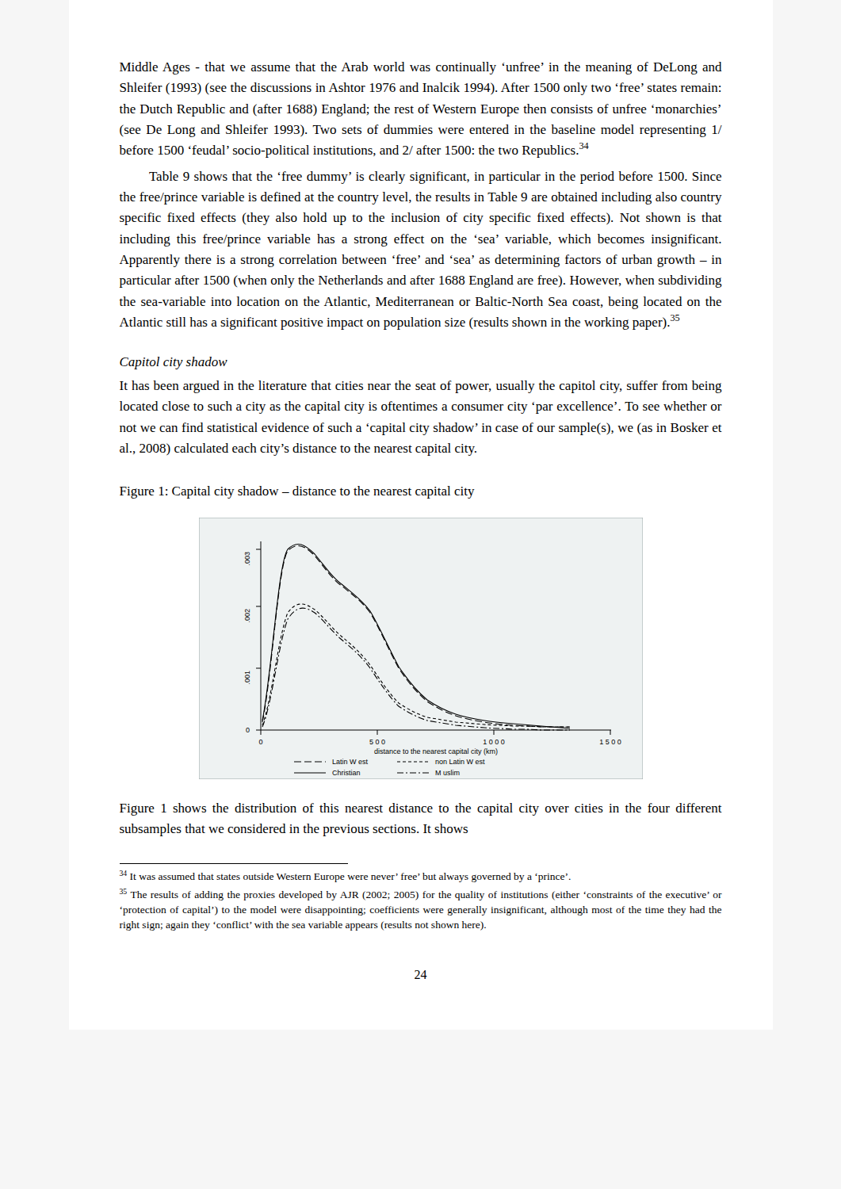Middle Ages - that we assume that the Arab world was continually ‘unfree’ in the meaning of DeLong and Shleifer (1993) (see the discussions in Ashtor 1976 and Inalcik 1994). After 1500 only two ‘free’ states remain: the Dutch Republic and (after 1688) England; the rest of Western Europe then consists of unfree ‘monarchies’ (see De Long and Shleifer 1993). Two sets of dummies were entered in the baseline model representing 1/ before 1500 ‘feudal’ socio-political institutions, and 2/ after 1500: the two Republics.34
Table 9 shows that the ‘free dummy’ is clearly significant, in particular in the period before 1500. Since the free/prince variable is defined at the country level, the results in Table 9 are obtained including also country specific fixed effects (they also hold up to the inclusion of city specific fixed effects). Not shown is that including this free/prince variable has a strong effect on the ‘sea’ variable, which becomes insignificant. Apparently there is a strong correlation between ‘free’ and ‘sea’ as determining factors of urban growth – in particular after 1500 (when only the Netherlands and after 1688 England are free). However, when subdividing the sea-variable into location on the Atlantic, Mediterranean or Baltic-North Sea coast, being located on the Atlantic still has a significant positive impact on population size (results shown in the working paper).35
Capitol city shadow
It has been argued in the literature that cities near the seat of power, usually the capitol city, suffer from being located close to such a city as the capital city is oftentimes a consumer city ‘par excellence’. To see whether or not we can find statistical evidence of such a ‘capital city shadow’ in case of our sample(s), we (as in Bosker et al., 2008) calculated each city’s distance to the nearest capital city.
Figure 1: Capital city shadow – distance to the nearest capital city
0 .001 .002 .003 0 5 0 0 1 0 0 0 1 5 0 0 distance to the nearest capital city (km) Latin W est non Latin W est Christian M uslim
Figure 1 shows the distribution of this nearest distance to the capital city over cities in the four different subsamples that we considered in the previous sections. It shows
34 It was assumed that states outside Western Europe were never’ free’ but always governed by a ‘prince’.
35 The results of adding the proxies developed by AJR (2002; 2005) for the quality of institutions (either ‘constraints of the executive’ or ‘protection of capital’) to the model were disappointing; coefficients were generally insignificant, although most of the time they had the right sign; again they ‘conflict’ with the sea variable appears (results not shown here).
24